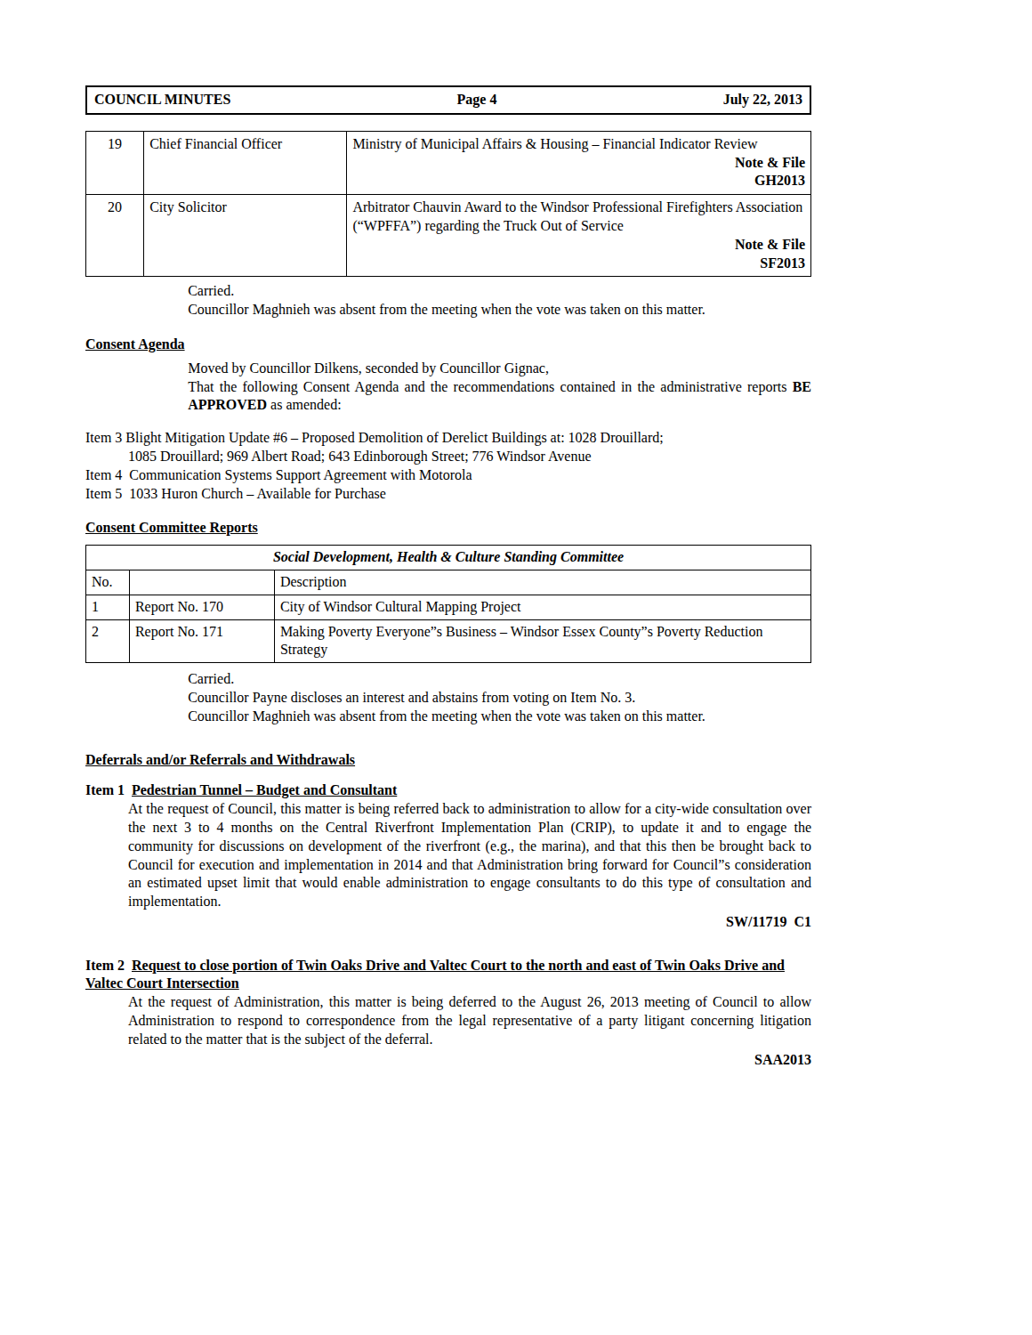COUNCIL MINUTES Page 4 July 22, 2013
| 19 | Chief Financial Officer | Ministry of Municipal Affairs & Housing – Financial Indicator Review Note & File GH2013 |
| 20 | City Solicitor | Arbitrator Chauvin Award to the Windsor Professional Firefighters Association (“WPFFA”) regarding the Truck Out of Service Note & File SF2013 |
Carried.
Councillor Maghnieh was absent from the meeting when the vote was taken on this matter.
Consent Agenda
Moved by Councillor Dilkens, seconded by Councillor Gignac,
That the following Consent Agenda and the recommendations contained in the administrative reports BE APPROVED as amended:
Item 3 Blight Mitigation Update #6 – Proposed Demolition of Derelict Buildings at: 1028 Drouillard;
1085 Drouillard; 969 Albert Road; 643 Edinborough Street; 776 Windsor Avenue
Item 4 Communication Systems Support Agreement with Motorola
Item 5 1033 Huron Church – Available for Purchase
Consent Committee Reports
| Social Development, Health & Culture Standing Committee |
| --- |
| No. | | Description |
| 1 | Report No. 170 | City of Windsor Cultural Mapping Project |
| 2 | Report No. 171 | Making Poverty Everyone”s Business – Windsor Essex County”s Poverty Reduction Strategy |
Carried.
Councillor Payne discloses an interest and abstains from voting on Item No. 3.
Councillor Maghnieh was absent from the meeting when the vote was taken on this matter.
Deferrals and/or Referrals and Withdrawals
Item 1 Pedestrian Tunnel – Budget and Consultant
At the request of Council, this matter is being referred back to administration to allow for a city-wide consultation over the next 3 to 4 months on the Central Riverfront Implementation Plan (CRIP), to update it and to engage the community for discussions on development of the riverfront (e.g., the marina), and that this then be brought back to Council for execution and implementation in 2014 and that Administration bring forward for Council”s consideration an estimated upset limit that would enable administration to engage consultants to do this type of consultation and implementation.
SW/11719 C1
Item 2 Request to close portion of Twin Oaks Drive and Valtec Court to the north and east of Twin Oaks Drive and Valtec Court Intersection
At the request of Administration, this matter is being deferred to the August 26, 2013 meeting of Council to allow Administration to respond to correspondence from the legal representative of a party litigant concerning litigation related to the matter that is the subject of the deferral.
SAA2013